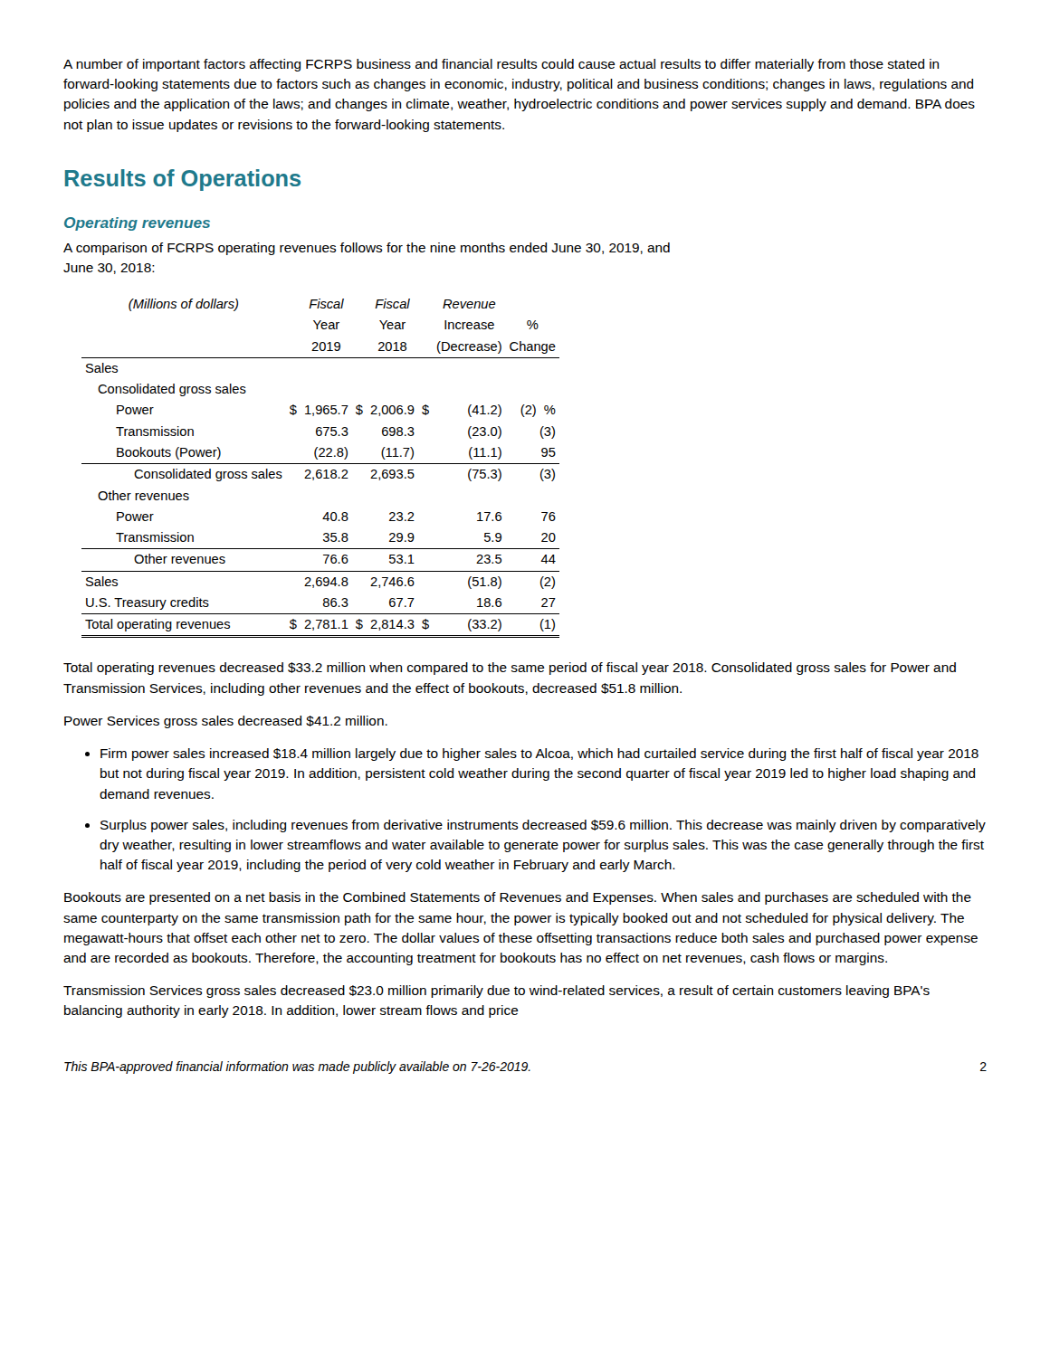A number of important factors affecting FCRPS business and financial results could cause actual results to differ materially from those stated in forward-looking statements due to factors such as changes in economic, industry, political and business conditions; changes in laws, regulations and policies and the application of the laws; and changes in climate, weather, hydroelectric conditions and power services supply and demand. BPA does not plan to issue updates or revisions to the forward-looking statements.
Results of Operations
Operating revenues
A comparison of FCRPS operating revenues follows for the nine months ended June 30, 2019, and
June 30, 2018:
| (Millions of dollars) | | Fiscal | | Fiscal | | Revenue | |
| | | Year | | Year | | Increase | % |
| | | 2019 | | 2018 | | (Decrease) | Change |
| Sales | | | | | | | |
| Consolidated gross sales | | | | | | | |
| Power | $ | 1,965.7 | $ | 2,006.9 | $ | (41.2) | (2) % |
| Transmission | | 675.3 | | 698.3 | | (23.0) | (3) |
| Bookouts (Power) | | (22.8) | | (11.7) | | (11.1) | 95 |
| Consolidated gross sales | | 2,618.2 | | 2,693.5 | | (75.3) | (3) |
| Other revenues | | | | | | | |
| Power | | 40.8 | | 23.2 | | 17.6 | 76 |
| Transmission | | 35.8 | | 29.9 | | 5.9 | 20 |
| Other revenues | | 76.6 | | 53.1 | | 23.5 | 44 |
| Sales | | 2,694.8 | | 2,746.6 | | (51.8) | (2) |
| U.S. Treasury credits | | 86.3 | | 67.7 | | 18.6 | 27 |
| Total operating revenues | $ | 2,781.1 | $ | 2,814.3 | $ | (33.2) | (1) |
Total operating revenues decreased $33.2 million when compared to the same period of fiscal year 2018. Consolidated gross sales for Power and Transmission Services, including other revenues and the effect of bookouts, decreased $51.8 million.
Power Services gross sales decreased $41.2 million.
Firm power sales increased $18.4 million largely due to higher sales to Alcoa, which had curtailed service during the first half of fiscal year 2018 but not during fiscal year 2019. In addition, persistent cold weather during the second quarter of fiscal year 2019 led to higher load shaping and demand revenues.
Surplus power sales, including revenues from derivative instruments decreased $59.6 million. This decrease was mainly driven by comparatively dry weather, resulting in lower streamflows and water available to generate power for surplus sales. This was the case generally through the first half of fiscal year 2019, including the period of very cold weather in February and early March.
Bookouts are presented on a net basis in the Combined Statements of Revenues and Expenses. When sales and purchases are scheduled with the same counterparty on the same transmission path for the same hour, the power is typically booked out and not scheduled for physical delivery. The megawatt-hours that offset each other net to zero. The dollar values of these offsetting transactions reduce both sales and purchased power expense and are recorded as bookouts. Therefore, the accounting treatment for bookouts has no effect on net revenues, cash flows or margins.
Transmission Services gross sales decreased $23.0 million primarily due to wind-related services, a result of certain customers leaving BPA's balancing authority in early 2018. In addition, lower stream flows and price
This BPA-approved financial information was made publicly available on 7-26-2019. 2